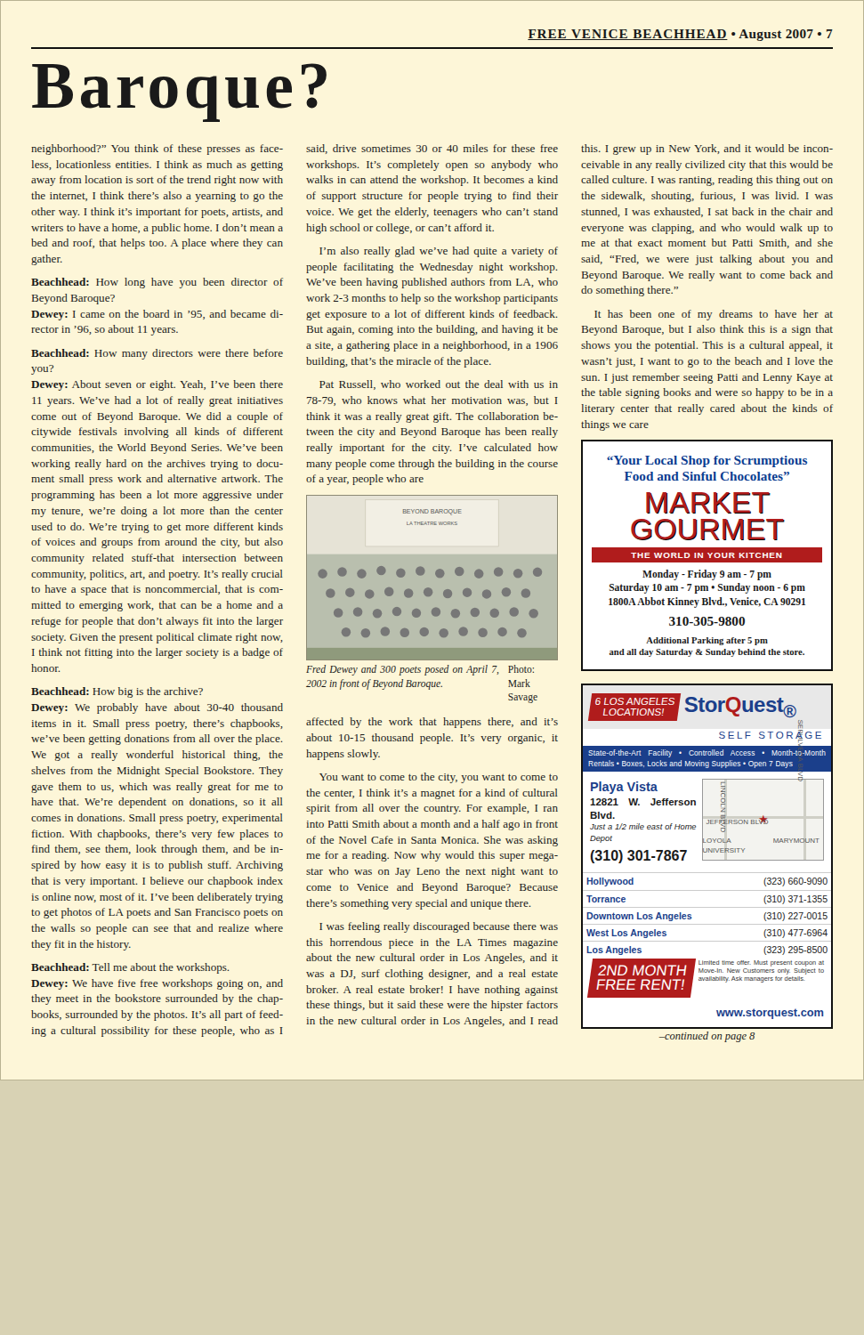FREE VENICE BEACHHEAD • August 2007 • 7
Baroque?
neighborhood?” You think of these presses as faceless, locationless entities. I think as much as getting away from location is sort of the trend right now with the internet, I think there’s also a yearning to go the other way. I think it’s important for poets, artists, and writers to have a home, a public home. I don’t mean a bed and roof, that helps too. A place where they can gather.
Beachhead: How long have you been director of Beyond Baroque?
Dewey: I came on the board in ’95, and became director in ’96, so about 11 years.
Beachhead: How many directors were there before you?
Dewey: About seven or eight. Yeah, I’ve been there 11 years. We’ve had a lot of really great initiatives come out of Beyond Baroque. We did a couple of citywide festivals involving all kinds of different communities, the World Beyond Series. We’ve been working really hard on the archives trying to document small press work and alternative artwork. The programming has been a lot more aggressive under my tenure, we’re doing a lot more than the center used to do. We’re trying to get more different kinds of voices and groups from around the city, but also community related stuff-that intersection between community, politics, art, and poetry. It’s really crucial to have a space that is noncommercial, that is committed to emerging work, that can be a home and a refuge for people that don’t always fit into the larger society. Given the present political climate right now, I think not fitting into the larger society is a badge of honor.
Beachhead: How big is the archive?
Dewey: We probably have about 30-40 thousand items in it. Small press poetry, there’s chapbooks, we’ve been getting donations from all over the place. We got a really wonderful historical thing, the shelves from the Midnight Special Bookstore. They gave them to us, which was really great for me to have that. We’re dependent on donations, so it all comes in donations. Small press poetry, experimental fiction. With chapbooks, there’s very few places to find them, see them, look through them, and be inspired by how easy it is to publish stuff. Archiving that is very important. I believe our chapbook index is online now, most of it. I’ve been deliberately trying to get photos of LA poets and San Francisco poets on the walls so people can see that and realize where they fit in the history.
Beachhead: Tell me about the workshops.
Dewey: We have five free workshops going on, and they meet in the bookstore surrounded by the chapbooks, surrounded by the photos. It’s all part of feeding a cultural possibility for these people, who as I said, drive sometimes 30 or 40 miles for these free workshops. It’s completely open so anybody who walks in can attend the workshop. It becomes a kind of support structure for people trying to find their voice. We get the elderly, teenagers who can’t stand high school or college, or can’t afford it.
I’m also really glad we’ve had quite a variety of people facilitating the Wednesday night workshop. We’ve been having published authors from LA, who work 2-3 months to help so the workshop participants get exposure to a lot of different kinds of feedback. But again, coming into the building, and having it be a site, a gathering place in a neighborhood, in a 1906 building, that’s the miracle of the place.
Pat Russell, who worked out the deal with us in 78-79, who knows what her motivation was, but I think it was a really great gift. The collaboration between the city and Beyond Baroque has been really really important for the city. I’ve calculated how many people come through the building in the course of a year, people who are
Fred Dewey and 300 poets posed on April 7, 2002 in front of Beyond Baroque. Photo: Mark Savage
affected by the work that happens there, and it’s about 10-15 thousand people. It’s very organic, it happens slowly.
You want to come to the city, you want to come to the center, I think it’s a magnet for a kind of cultural spirit from all over the country. For example, I ran into Patti Smith about a month and a half ago in front of the Novel Cafe in Santa Monica. She was asking me for a reading. Now why would this super mega-star who was on Jay Leno the next night want to come to Venice and Beyond Baroque? Because there’s something very special and unique there.
I was feeling really discouraged because there was this horrendous piece in the LA Times magazine about the new cultural order in Los Angeles, and it was a DJ, surf clothing designer, and a real estate broker. A real estate broker! I have nothing against these things, but it said these were the hipster factors in the new cultural order in Los Angeles, and I read this. I grew up in New York, and it would be inconceivable in any really civilized city that this would be called culture. I was ranting, reading this thing out on the sidewalk, shouting, furious, I was livid. I was stunned, I was exhausted, I sat back in the chair and everyone was clapping, and who would walk up to me at that exact moment but Patti Smith, and she said, “Fred, we were just talking about you and Beyond Baroque. We really want to come back and do something there.”
It has been one of my dreams to have her at Beyond Baroque, but I also think this is a sign that shows you the potential. This is a cultural appeal, it wasn’t just, I want to go to the beach and I love the sun. I just remember seeing Patti and Lenny Kaye at the table signing books and were so happy to be in a literary center that really cared about the kinds of things we care
“Your Local Shop for Scrumptious
Food and Sinful Chocolates”
MARKET GOURMET
THE WORLD IN YOUR KITCHEN
Monday - Friday 9 am - 7 pm
Saturday 10 am - 7 pm • Sunday noon - 6 pm
1800A Abbot Kinney Blvd., Venice, CA 90291
310-305-9800
Additional Parking after 5 pm
and all day Saturday & Sunday behind the store.
6 LOS ANGELES LOCATIONS!
StorQuest®
SELF STORAGE
State-of-the-Art Facility • Controlled Access • Month-to-Month Rentals • Boxes, Locks and Moving Supplies • Open 7 Days
Playa Vista
12821 W. Jefferson Blvd.
Just a 1/2 mile east of Home Depot
(310) 301-7867
★ LINCOLN BLVD SEPULVEDA BLVD JEFFERSON BLVD LOYOLA MARYMOUNT UNIVERSITY
| Hollywood | (323) 660-9090 |
| Torrance | (310) 371-1355 |
| Downtown Los Angeles | (310) 227-0015 |
| West Los Angeles | (310) 477-6964 |
| Los Angeles | (323) 295-8500 |
2ND MONTH FREE RENT!
Limited time offer. Must present coupon at Move-In. New Customers only. Subject to availability. Ask managers for details.
www.storquest.com
–continued on page 8